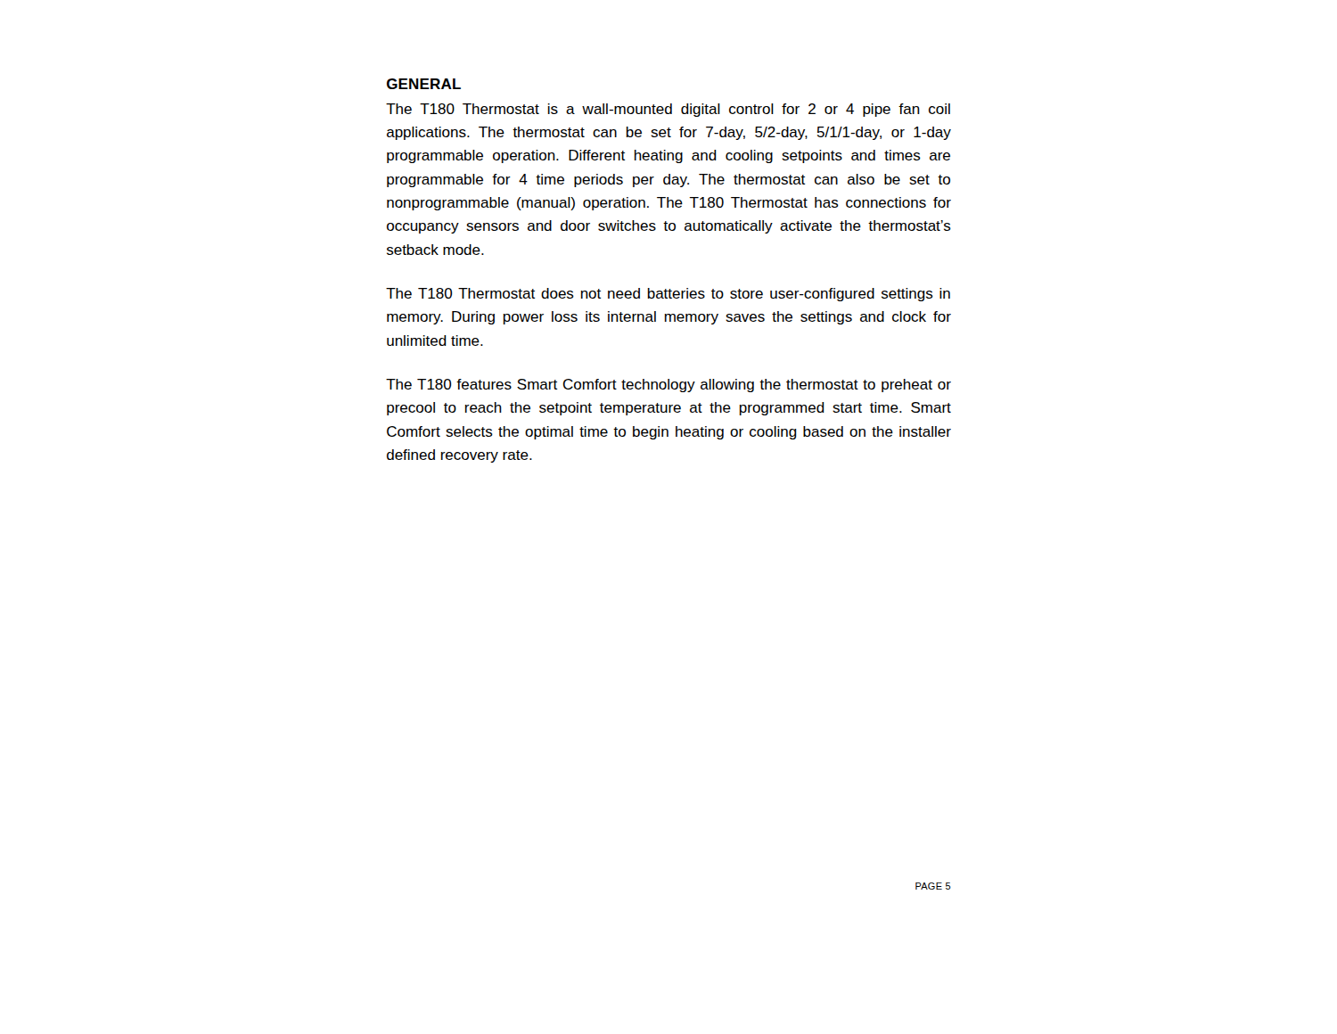GENERAL
The T180 Thermostat is a wall-mounted digital control for 2 or 4 pipe fan coil applications. The thermostat can be set for 7-day, 5/2-day, 5/1/1-day, or 1-day programmable operation. Different heating and cooling setpoints and times are programmable for 4 time periods per day. The thermostat can also be set to nonprogrammable (manual) operation. The T180 Thermostat has connections for occupancy sensors and door switches to automatically activate the thermostat’s setback mode.
The T180 Thermostat does not need batteries to store user-configured settings in memory. During power loss its internal memory saves the settings and clock for unlimited time.
The T180 features Smart Comfort technology allowing the thermostat to preheat or precool to reach the setpoint temperature at the programmed start time. Smart Comfort selects the optimal time to begin heating or cooling based on the installer defined recovery rate.
PAGE 5